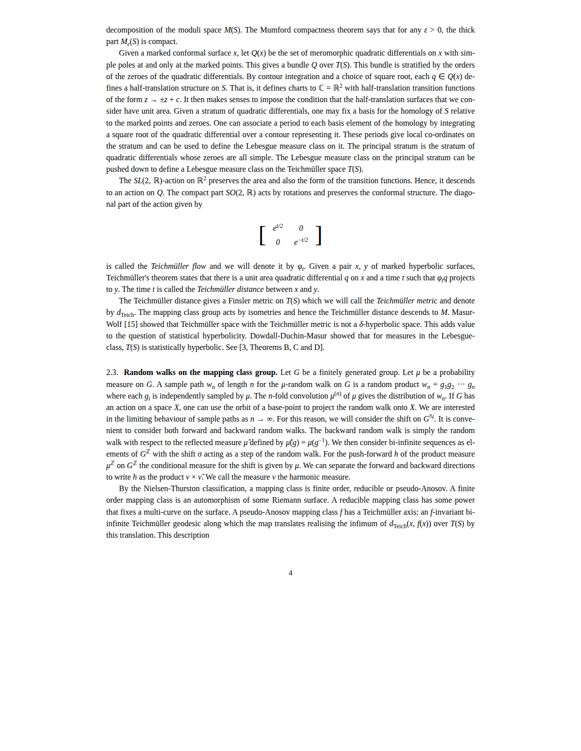decomposition of the moduli space M(S). The Mumford compactness theorem says that for any ε > 0, the thick part Mε(S) is compact.
Given a marked conformal surface x, let Q(x) be the set of meromorphic quadratic differentials on x with simple poles at and only at the marked points. This gives a bundle Q over T(S). This bundle is stratified by the orders of the zeroes of the quadratic differentials. By contour integration and a choice of square root, each q ∈ Q(x) defines a half-translation structure on S. That is, it defines charts to ℂ = ℝ2 with half-translation transition functions of the form z → ±z + c. It then makes senses to impose the condition that the half-translation surfaces that we consider have unit area. Given a stratum of quadratic differentials, one may fix a basis for the homology of S relative to the marked points and zeroes. One can associate a period to each basis element of the homology by integrating a square root of the quadratic differential over a contour representing it. These periods give local co-ordinates on the stratum and can be used to define the Lebesgue measure class on it. The principal stratum is the stratum of quadratic differentials whose zeroes are all simple. The Lebesgue measure class on the principal stratum can be pushed down to define a Lebesgue measure class on the Teichmüller space T(S).
The SL(2, ℝ)-action on ℝ2 preserves the area and also the form of the transition functions. Hence, it descends to an action on Q. The compact part SO(2, ℝ) acts by rotations and preserves the conformal structure. The diagonal part of the action given by
[
| e t /2 | 0 |
| 0 | e − t /2 |
]
is called the Teichmüller flow and we will denote it by φt. Given a pair x, y of marked hyperbolic surfaces, Teichmüller's theorem states that there is a unit area quadratic differential q on x and a time t such that φtq projects to y. The time t is called the Teichmüller distance between x and y.
The Teichmüller distance gives a Finsler metric on T(S) which we will call the Teichmüller metric and denote by dTeich. The mapping class group acts by isometries and hence the Teichmüller distance descends to M. Masur-Wolf [15] showed that Teichmüller space with the Teichmüller metric is not a δ-hyperbolic space. This adds value to the question of statistical hyperbolicity. Dowdall-Duchin-Masur showed that for measures in the Lebesgue-class, T(S) is statistically hyperbolic. See [3, Theorems B, C and D].
2.3. Random walks on the mapping class group.
Let G be a finitely generated group. Let μ be a probability measure on G. A sample path wn of length n for the μ-random walk on G is a random product wn = g1g2 ··· gn where each gi is independently sampled by μ. The n-fold convolution μ(n) of μ gives the distribution of wn. If G has an action on a space X, one can use the orbit of a base-point to project the random walk onto X. We are interested in the limiting behaviour of sample paths as n → ∞. For this reason, we will consider the shift on Gℕ. It is convenient to consider both forward and backward random walks. The backward random walk is simply the random walk with respect to the reflected measure μ̂ defined by μ̂(g) = μ(g−1). We then consider bi-infinite sequences as elements of Gℤ with the shift σ acting as a step of the random walk. For the push-forward h of the product measure μℤ on Gℤ the conditional measure for the shift is given by μ. We can separate the forward and backward directions to write h as the product ν × ν̂. We call the measure ν the harmonic measure.
By the Nielsen-Thurston classification, a mapping class is finite order, reducible or pseudo-Anosov. A finite order mapping class is an automorphism of some Riemann surface. A reducible mapping class has some power that fixes a multi-curve on the surface. A pseudo-Anosov mapping class f has a Teichmüller axis: an f-invariant bi-infinite Teichmüller geodesic along which the map translates realising the infimum of dTeich(x, f(x)) over T(S) by this translation. This description
4